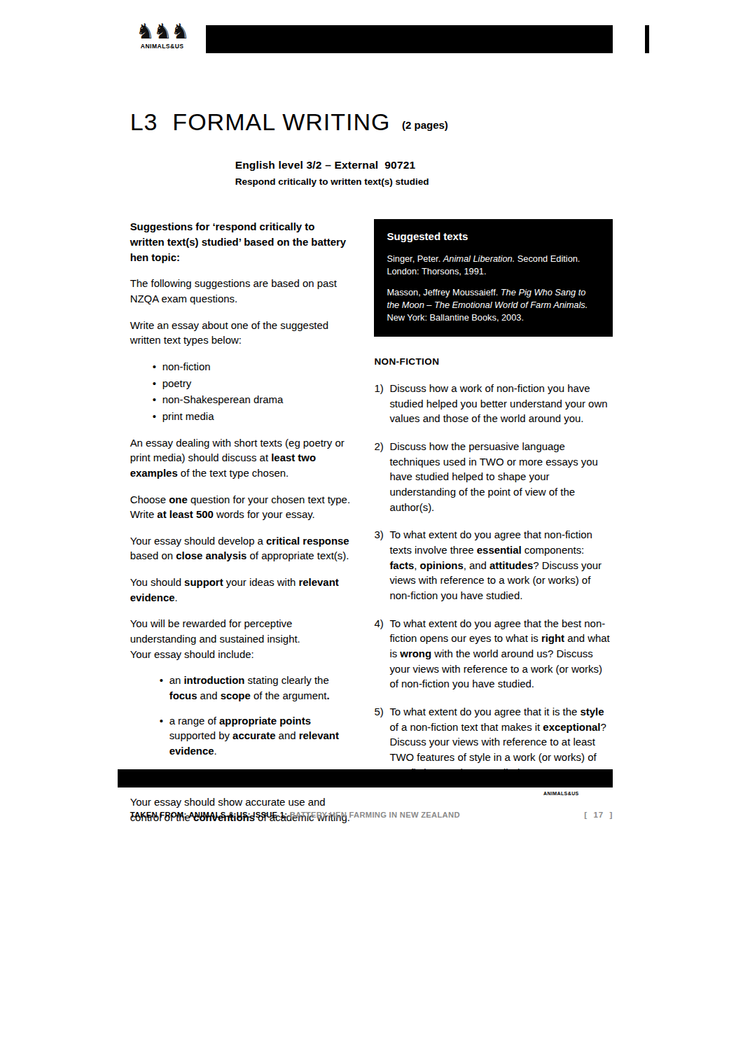♞♞♞ ANIMALS&US
L3 FORMAL WRITING (2 pages)
English level 3/2 – External 90721
Respond critically to written text(s) studied
Suggestions for ‘respond critically to written text(s) studied’ based on the battery hen topic:
The following suggestions are based on past NZQA exam questions.
Write an essay about one of the suggested written text types below:
non-fiction
poetry
non-Shakesperean drama
print media
An essay dealing with short texts (eg poetry or print media) should discuss at least two examples of the text type chosen.
Choose one question for your chosen text type. Write at least 500 words for your essay.
Your essay should develop a critical response based on close analysis of appropriate text(s).
You should support your ideas with relevant evidence.
You will be rewarded for perceptive understanding and sustained insight.
Your essay should include:
an introduction stating clearly the focus and scope of the argument.
a range of appropriate points supported by accurate and relevant evidence.
a reasoned conclusion.
Your essay should show accurate use and control of the conventions of academic writing.
Suggested texts
Singer, Peter. Animal Liberation. Second Edition. London: Thorsons, 1991.
Masson, Jeffrey Moussaieff. The Pig Who Sang to the Moon – The Emotional World of Farm Animals. New York: Ballantine Books, 2003.
NON-FICTION
Discuss how a work of non-fiction you have studied helped you better understand your own values and those of the world around you.
Discuss how the persuasive language techniques used in TWO or more essays you have studied helped to shape your understanding of the point of view of the author(s).
To what extent do you agree that non-fiction texts involve three essential components: facts, opinions, and attitudes? Discuss your views with reference to a work (or works) of non-fiction you have studied.
To what extent do you agree that the best non-fiction opens our eyes to what is right and what is wrong with the world around us? Discuss your views with reference to a work (or works) of non-fiction you have studied.
To what extent do you agree that it is the style of a non-fiction text that makes it exceptional? Discuss your views with reference to at least TWO features of style in a work (or works) of non-fiction you have studied.
♞♞♞ ANIMALS&US
TAKEN FROM: ANIMALS & US: ISSUE 1: BATTERY HEN FARMING IN NEW ZEALAND
[ 17 ]